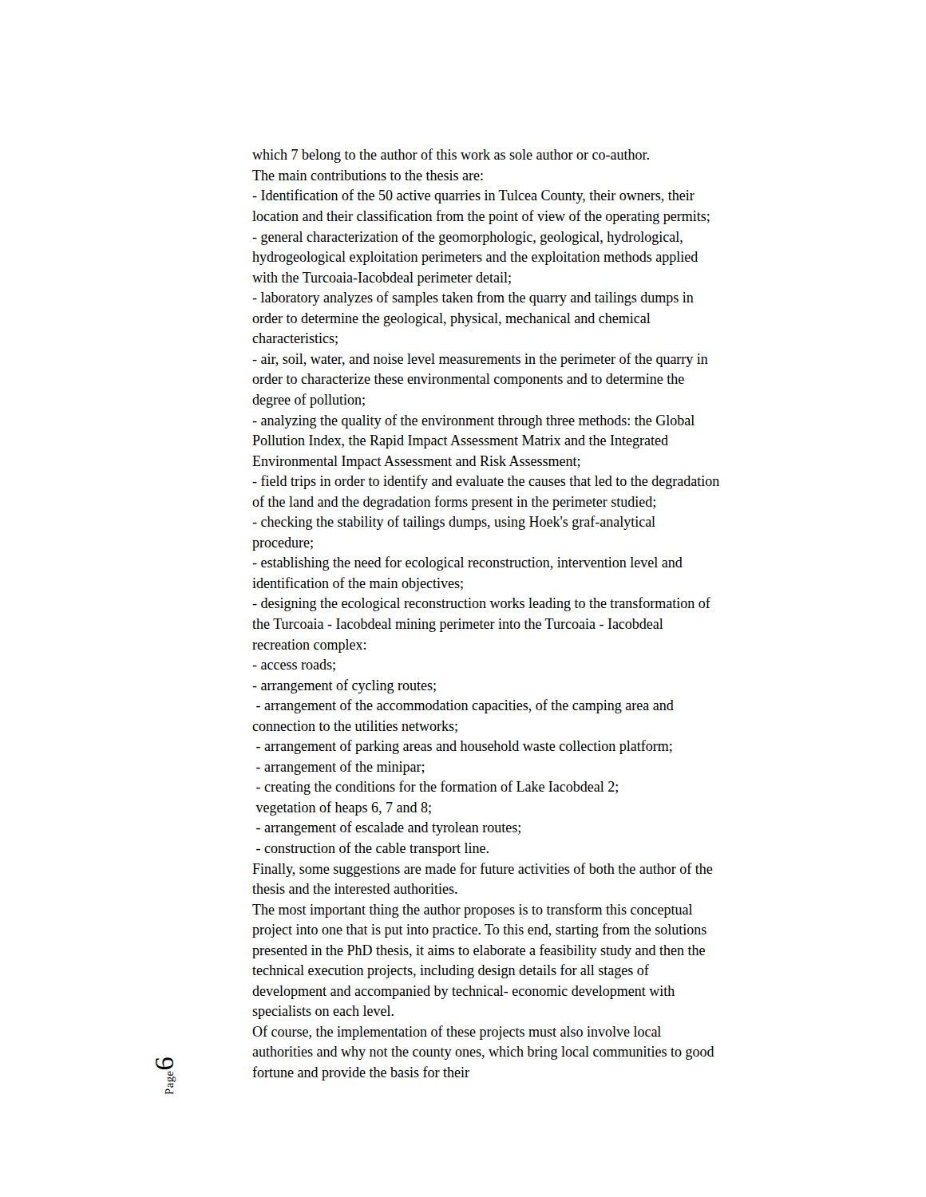Page6
which 7 belong to the author of this work as sole author or co-author.
The main contributions to the thesis are:
- Identification of the 50 active quarries in Tulcea County, their owners, their location and their classification from the point of view of the operating permits;
- general characterization of the geomorphologic, geological, hydrological, hydrogeological exploitation perimeters and the exploitation methods applied with the Turcoaia-Iacobdeal perimeter detail;
- laboratory analyzes of samples taken from the quarry and tailings dumps in order to determine the geological, physical, mechanical and chemical characteristics;
- air, soil, water, and noise level measurements in the perimeter of the quarry in order to characterize these environmental components and to determine the degree of pollution;
- analyzing the quality of the environment through three methods: the Global Pollution Index, the Rapid Impact Assessment Matrix and the Integrated Environmental Impact Assessment and Risk Assessment;
- field trips in order to identify and evaluate the causes that led to the degradation of the land and the degradation forms present in the perimeter studied;
- checking the stability of tailings dumps, using Hoek's graf-analytical procedure;
- establishing the need for ecological reconstruction, intervention level and identification of the main objectives;
- designing the ecological reconstruction works leading to the transformation of the Turcoaia - Iacobdeal mining perimeter into the Turcoaia - Iacobdeal recreation complex:
- access roads;
- arrangement of cycling routes;
- arrangement of the accommodation capacities, of the camping area and connection to the utilities networks;
- arrangement of parking areas and household waste collection platform;
- arrangement of the minipar;
- creating the conditions for the formation of Lake Iacobdeal 2;
vegetation of heaps 6, 7 and 8;
- arrangement of escalade and tyrolean routes;
- construction of the cable transport line.
Finally, some suggestions are made for future activities of both the author of the thesis and the interested authorities.
The most important thing the author proposes is to transform this conceptual project into one that is put into practice. To this end, starting from the solutions presented in the PhD thesis, it aims to elaborate a feasibility study and then the technical execution projects, including design details for all stages of development and accompanied by technical- economic development with specialists on each level.
Of course, the implementation of these projects must also involve local authorities and why not the county ones, which bring local communities to good fortune and provide the basis for their